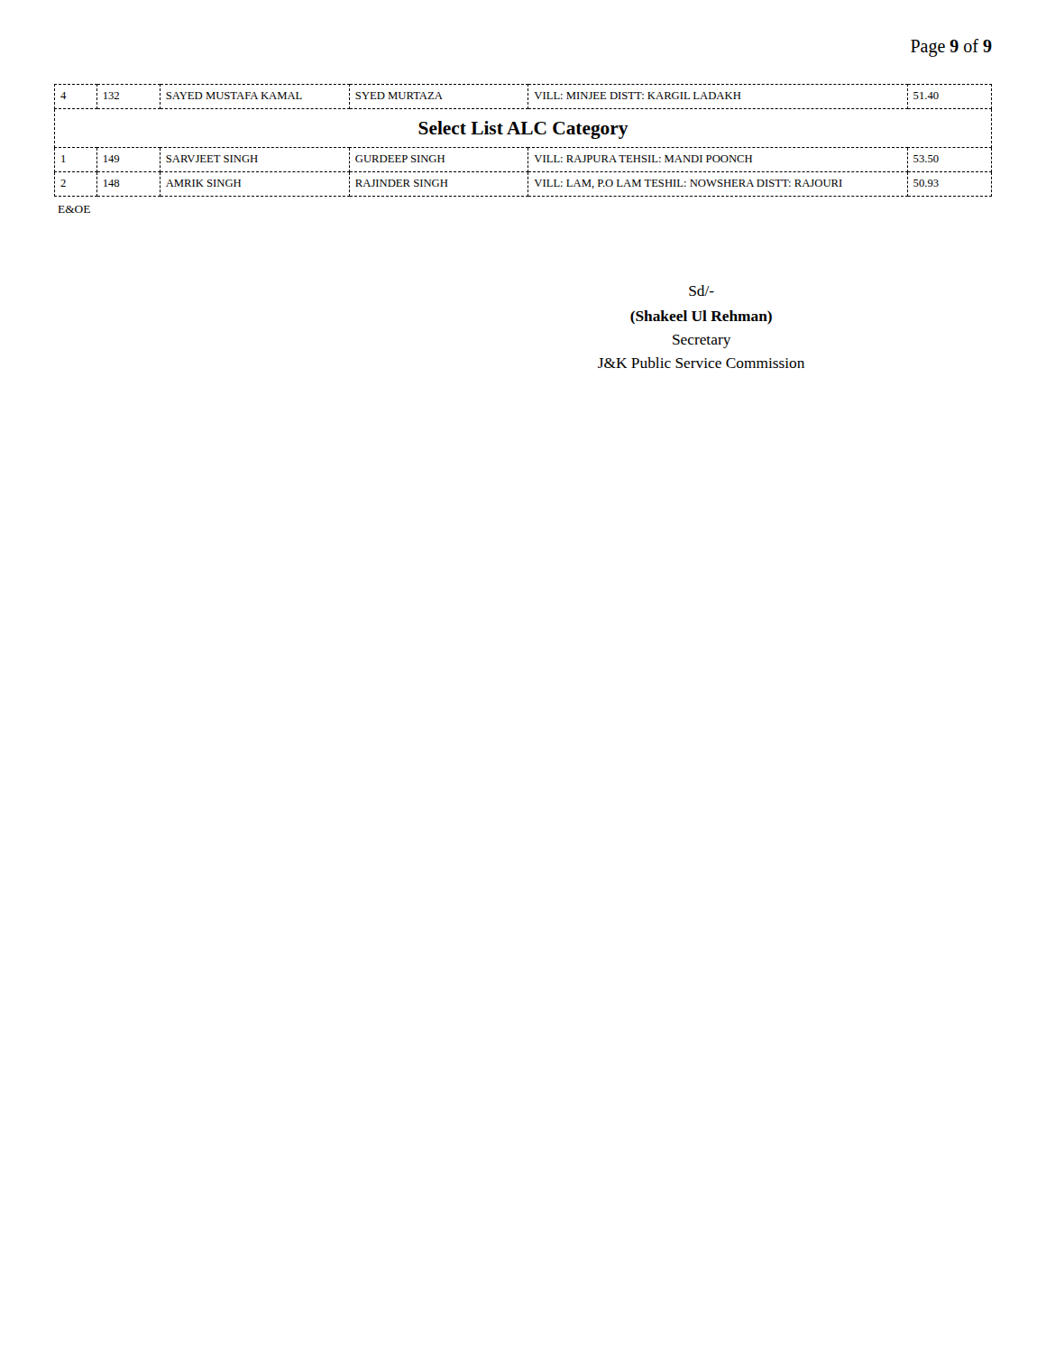Page 9 of 9
| 4 | 132 | SAYED MUSTAFA KAMAL | SYED MURTAZA | VILL: MINJEE DISTT: KARGIL LADAKH | 51.40 |
| Select List ALC Category |
| 1 | 149 | SARVJEET SINGH | GURDEEP SINGH | VILL: RAJPURA TEHSIL: MANDI POONCH | 53.50 |
| 2 | 148 | AMRIK SINGH | RAJINDER SINGH | VILL: LAM, P.O LAM TESHIL: NOWSHERA DISTT: RAJOURI | 50.93 |
E&OE
Sd/-
(Shakeel Ul Rehman)
Secretary
J&K Public Service Commission